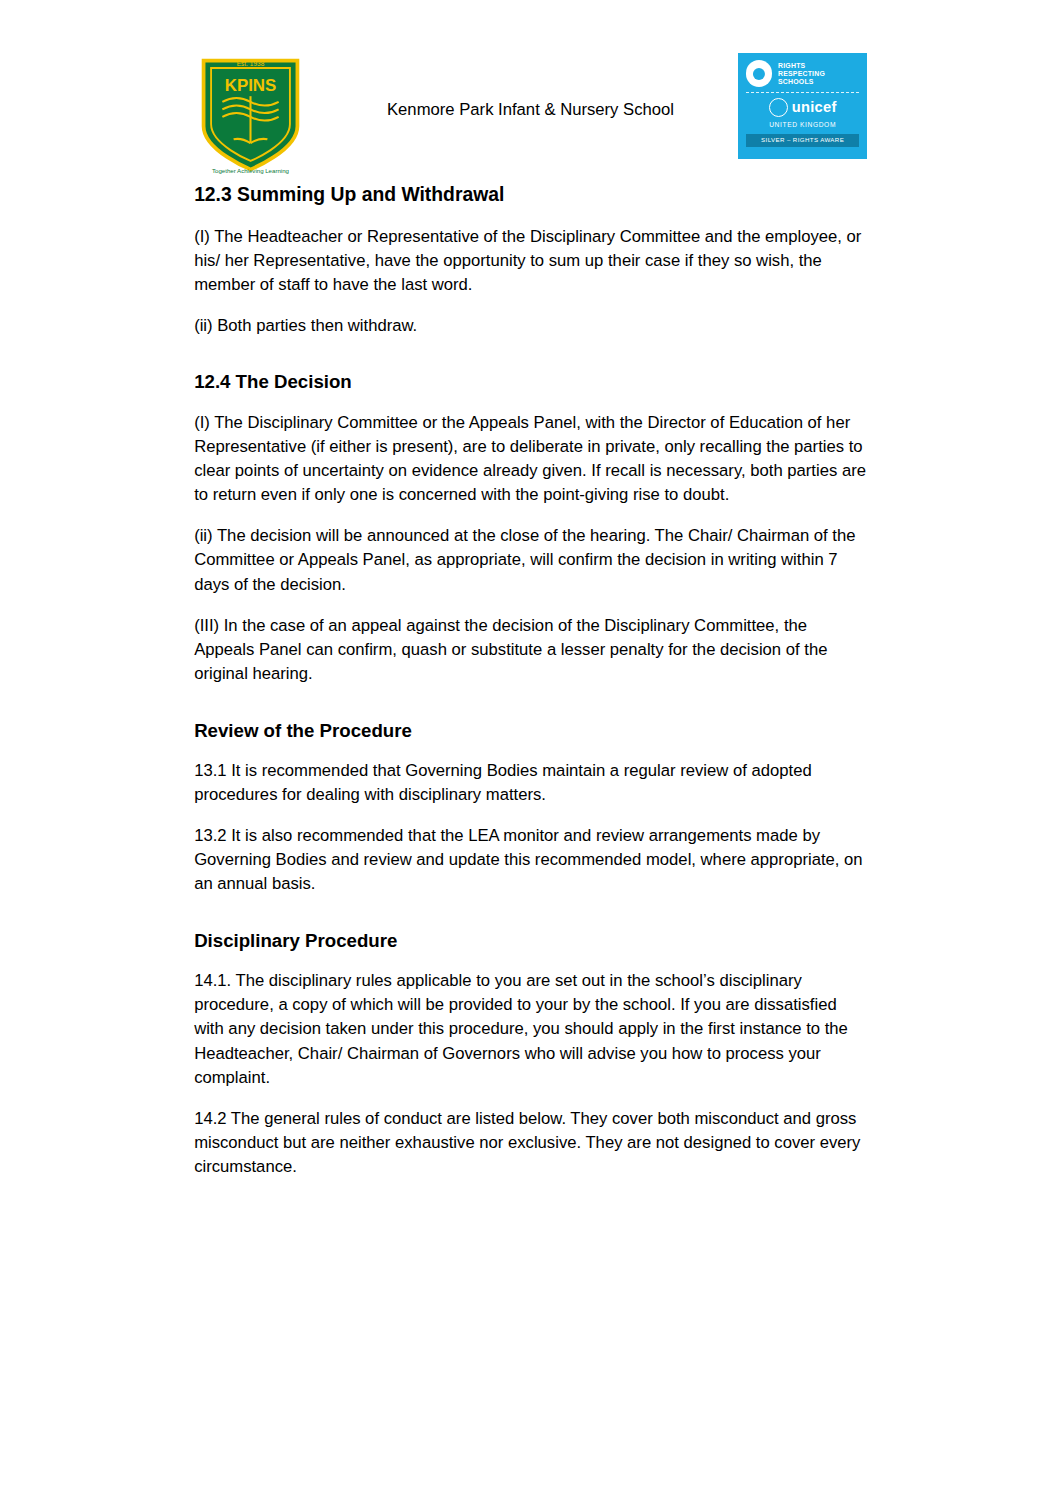Est. 1938 KPINS Together Achieving Learning
Kenmore Park Infant & Nursery School
Rights
Respecting
Schools
unicef
United Kingdom
Silver – Rights Aware
12.3 Summing Up and Withdrawal
(I) The Headteacher or Representative of the Disciplinary Committee and the employee, or his/ her Representative, have the opportunity to sum up their case if they so wish, the member of staff to have the last word.
(ii) Both parties then withdraw.
12.4 The Decision
(I) The Disciplinary Committee or the Appeals Panel, with the Director of Education of her Representative (if either is present), are to deliberate in private, only recalling the parties to clear points of uncertainty on evidence already given. If recall is necessary, both parties are to return even if only one is concerned with the point-giving rise to doubt.
(ii) The decision will be announced at the close of the hearing. The Chair/ Chairman of the Committee or Appeals Panel, as appropriate, will confirm the decision in writing within 7 days of the decision.
(III) In the case of an appeal against the decision of the Disciplinary Committee, the Appeals Panel can confirm, quash or substitute a lesser penalty for the decision of the original hearing.
Review of the Procedure
13.1 It is recommended that Governing Bodies maintain a regular review of adopted procedures for dealing with disciplinary matters.
13.2 It is also recommended that the LEA monitor and review arrangements made by Governing Bodies and review and update this recommended model, where appropriate, on an annual basis.
Disciplinary Procedure
14.1. The disciplinary rules applicable to you are set out in the school’s disciplinary procedure, a copy of which will be provided to your by the school. If you are dissatisfied with any decision taken under this procedure, you should apply in the first instance to the Headteacher, Chair/ Chairman of Governors who will advise you how to process your complaint.
14.2 The general rules of conduct are listed below. They cover both misconduct and gross misconduct but are neither exhaustive nor exclusive. They are not designed to cover every circumstance.